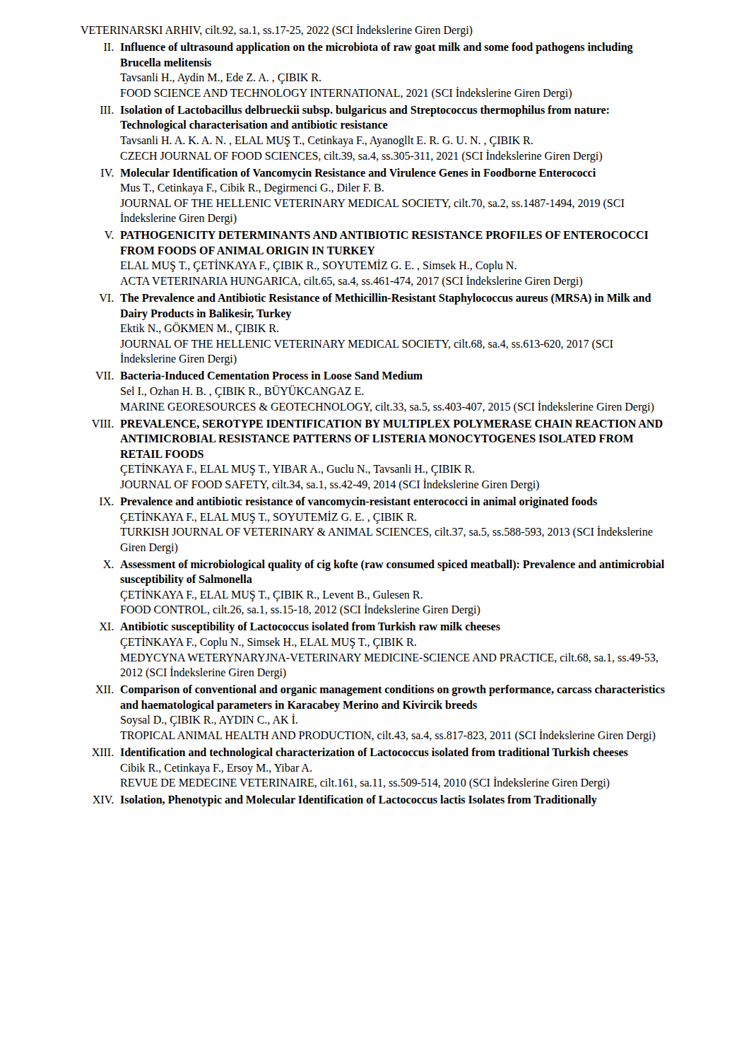VETERINARSKI ARHIV, cilt.92, sa.1, ss.17-25, 2022 (SCI İndekslerine Giren Dergi)
Influence of ultrasound application on the microbiota of raw goat milk and some food pathogens including Brucella melitensis
Tavsanli H., Aydin M., Ede Z. A. , ÇIBIK R.
FOOD SCIENCE AND TECHNOLOGY INTERNATIONAL, 2021 (SCI İndekslerine Giren Dergi)
Isolation of Lactobacillus delbrueckii subsp. bulgaricus and Streptococcus thermophilus from nature: Technological characterisation and antibiotic resistance
Tavsanli H. A. K. A. N. , ELAL MUŞ T., Cetinkaya F., Ayanogllt E. R. G. U. N. , ÇIBIK R.
CZECH JOURNAL OF FOOD SCIENCES, cilt.39, sa.4, ss.305-311, 2021 (SCI İndekslerine Giren Dergi)
Molecular Identification of Vancomycin Resistance and Virulence Genes in Foodborne Enterococci
Mus T., Cetinkaya F., Cibik R., Degirmenci G., Diler F. B.
JOURNAL OF THE HELLENIC VETERINARY MEDICAL SOCIETY, cilt.70, sa.2, ss.1487-1494, 2019 (SCI İndekslerine Giren Dergi)
PATHOGENICITY DETERMINANTS AND ANTIBIOTIC RESISTANCE PROFILES OF ENTEROCOCCI FROM FOODS OF ANIMAL ORIGIN IN TURKEY
ELAL MUŞ T., ÇETİNKAYA F., ÇIBIK R., SOYUTEMİZ G. E. , Simsek H., Coplu N.
ACTA VETERINARIA HUNGARICA, cilt.65, sa.4, ss.461-474, 2017 (SCI İndekslerine Giren Dergi)
The Prevalence and Antibiotic Resistance of Methicillin-Resistant Staphylococcus aureus (MRSA) in Milk and Dairy Products in Balikesir, Turkey
Ektik N., GÖKMEN M., ÇIBIK R.
JOURNAL OF THE HELLENIC VETERINARY MEDICAL SOCIETY, cilt.68, sa.4, ss.613-620, 2017 (SCI İndekslerine Giren Dergi)
Bacteria-Induced Cementation Process in Loose Sand Medium
Sel I., Ozhan H. B. , ÇIBIK R., BÜYÜKCANGAZ E.
MARINE GEORESOURCES & GEOTECHNOLOGY, cilt.33, sa.5, ss.403-407, 2015 (SCI İndekslerine Giren Dergi)
PREVALENCE, SEROTYPE IDENTIFICATION BY MULTIPLEX POLYMERASE CHAIN REACTION AND ANTIMICROBIAL RESISTANCE PATTERNS OF LISTERIA MONOCYTOGENES ISOLATED FROM RETAIL FOODS
ÇETİNKAYA F., ELAL MUŞ T., YIBAR A., Guclu N., Tavsanli H., ÇIBIK R.
JOURNAL OF FOOD SAFETY, cilt.34, sa.1, ss.42-49, 2014 (SCI İndekslerine Giren Dergi)
Prevalence and antibiotic resistance of vancomycin-resistant enterococci in animal originated foods
ÇETİNKAYA F., ELAL MUŞ T., SOYUTEMİZ G. E. , ÇIBIK R.
TURKISH JOURNAL OF VETERINARY & ANIMAL SCIENCES, cilt.37, sa.5, ss.588-593, 2013 (SCI İndekslerine Giren Dergi)
Assessment of microbiological quality of cig kofte (raw consumed spiced meatball): Prevalence and antimicrobial susceptibility of Salmonella
ÇETİNKAYA F., ELAL MUŞ T., ÇIBIK R., Levent B., Gulesen R.
FOOD CONTROL, cilt.26, sa.1, ss.15-18, 2012 (SCI İndekslerine Giren Dergi)
Antibiotic susceptibility of Lactococcus isolated from Turkish raw milk cheeses
ÇETİNKAYA F., Coplu N., Simsek H., ELAL MUŞ T., ÇIBIK R.
MEDYCYNA WETERYNARYJNA-VETERINARY MEDICINE-SCIENCE AND PRACTICE, cilt.68, sa.1, ss.49-53, 2012 (SCI İndekslerine Giren Dergi)
Comparison of conventional and organic management conditions on growth performance, carcass characteristics and haematological parameters in Karacabey Merino and Kivircik breeds
Soysal D., ÇIBIK R., AYDIN C., AK İ.
TROPICAL ANIMAL HEALTH AND PRODUCTION, cilt.43, sa.4, ss.817-823, 2011 (SCI İndekslerine Giren Dergi)
Identification and technological characterization of Lactococcus isolated from traditional Turkish cheeses
Cibik R., Cetinkaya F., Ersoy M., Yibar A.
REVUE DE MEDECINE VETERINAIRE, cilt.161, sa.11, ss.509-514, 2010 (SCI İndekslerine Giren Dergi)
Isolation, Phenotypic and Molecular Identification of Lactococcus lactis Isolates from Traditionally